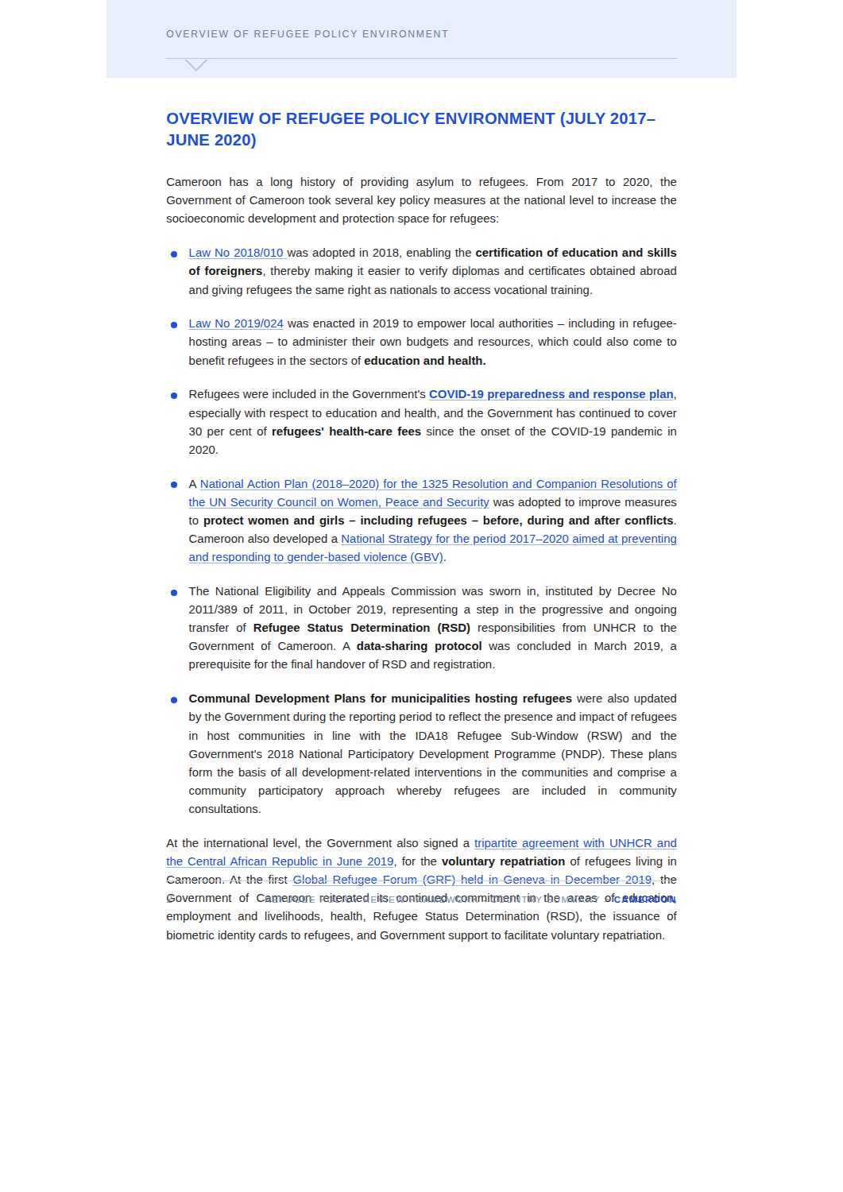Overview of Refugee Policy Environment
Overview of Refugee Policy Environment (July 2017–
June 2020)
Cameroon has a long history of providing asylum to refugees. From 2017 to 2020, the Government of Cameroon took several key policy measures at the national level to increase the socioeconomic development and protection space for refugees:
Law No 2018/010 was adopted in 2018, enabling the certification of education and skills of foreigners, thereby making it easier to verify diplomas and certificates obtained abroad and giving refugees the same right as nationals to access vocational training.
Law No 2019/024 was enacted in 2019 to empower local authorities – including in refugee-hosting areas – to administer their own budgets and resources, which could also come to benefit refugees in the sectors of education and health.
Refugees were included in the Government's COVID-19 preparedness and response plan, especially with respect to education and health, and the Government has continued to cover 30 per cent of refugees' health-care fees since the onset of the COVID-19 pandemic in 2020.
A National Action Plan (2018–2020) for the 1325 Resolution and Companion Resolutions of the UN Security Council on Women, Peace and Security was adopted to improve measures to protect women and girls – including refugees – before, during and after conflicts. Cameroon also developed a National Strategy for the period 2017–2020 aimed at preventing and responding to gender-based violence (GBV).
The National Eligibility and Appeals Commission was sworn in, instituted by Decree No 2011/389 of 2011, in October 2019, representing a step in the progressive and ongoing transfer of Refugee Status Determination (RSD) responsibilities from UNHCR to the Government of Cameroon. A data-sharing protocol was concluded in March 2019, a prerequisite for the final handover of RSD and registration.
Communal Development Plans for municipalities hosting refugees were also updated by the Government during the reporting period to reflect the presence and impact of refugees in host communities in line with the IDA18 Refugee Sub-Window (RSW) and the Government's 2018 National Participatory Development Programme (PNDP). These plans form the basis of all development-related interventions in the communities and comprise a community participatory approach whereby refugees are included in community consultations.
At the international level, the Government also signed a tripartite agreement with UNHCR and the Central African Republic in June 2019, for the voluntary repatriation of refugees living in Cameroon. At the first Global Refugee Forum (GRF) held in Geneva in December 2019, the Government of Cameroon reiterated its continued commitment in the areas of education, employment and livelihoods, health, Refugee Status Determination (RSD), the issuance of biometric identity cards to refugees, and Government support to facilitate voluntary repatriation.
2
Refugee Policy Review Framework - Country Summary > Cameroon